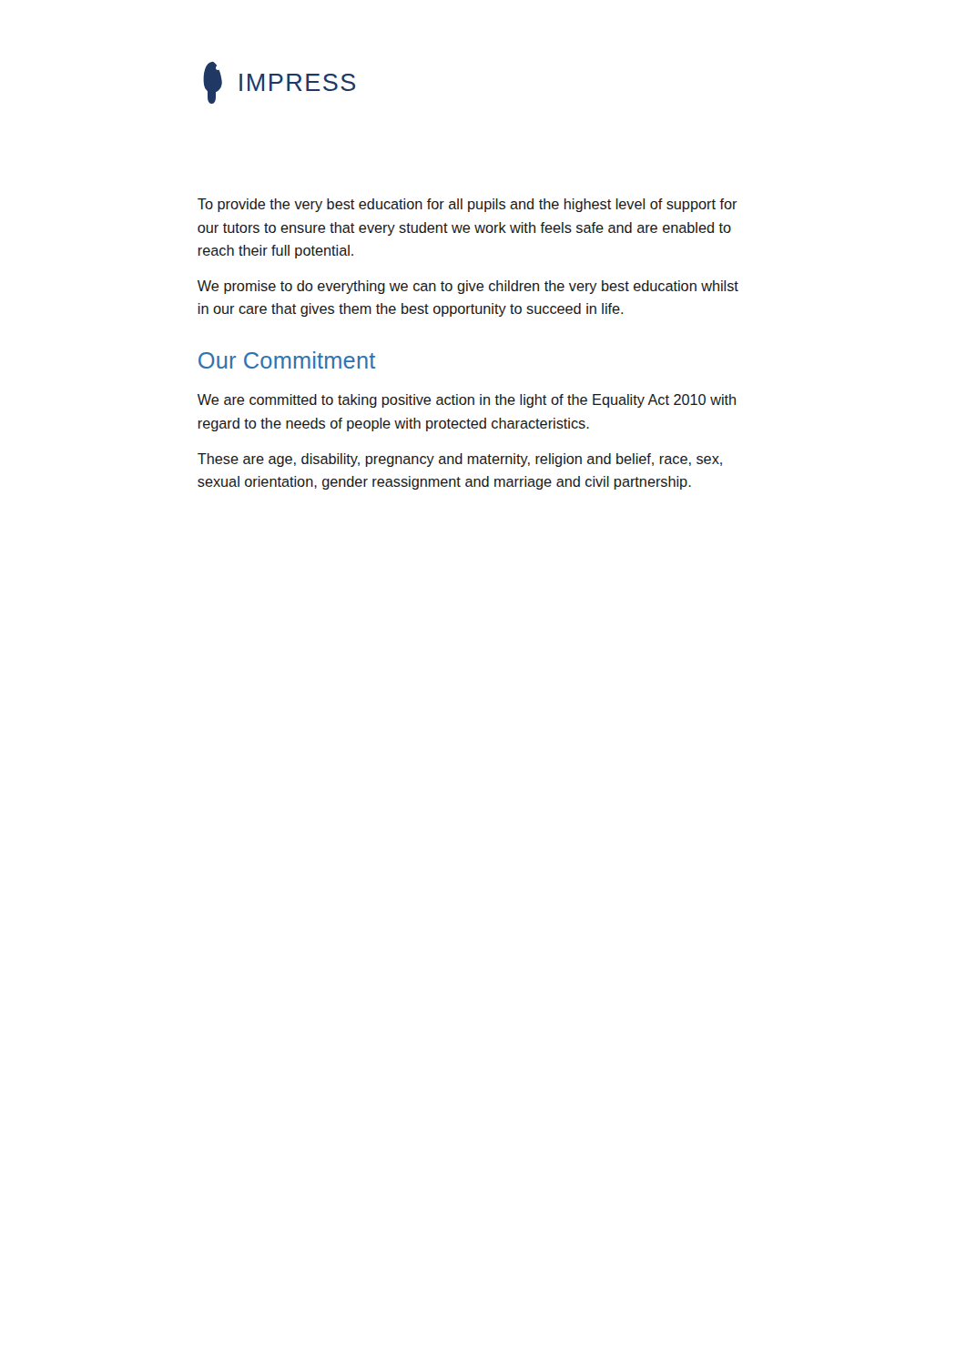IMPRESS
To provide the very best education for all pupils and the highest level of support for our tutors to ensure that every student we work with feels safe and are enabled to reach their full potential.
We promise to do everything we can to give children the very best education whilst in our care that gives them the best opportunity to succeed in life.
Our Commitment
We are committed to taking positive action in the light of the Equality Act 2010 with regard to the needs of people with protected characteristics.
These are age, disability, pregnancy and maternity, religion and belief, race, sex, sexual orientation, gender reassignment and marriage and civil partnership.